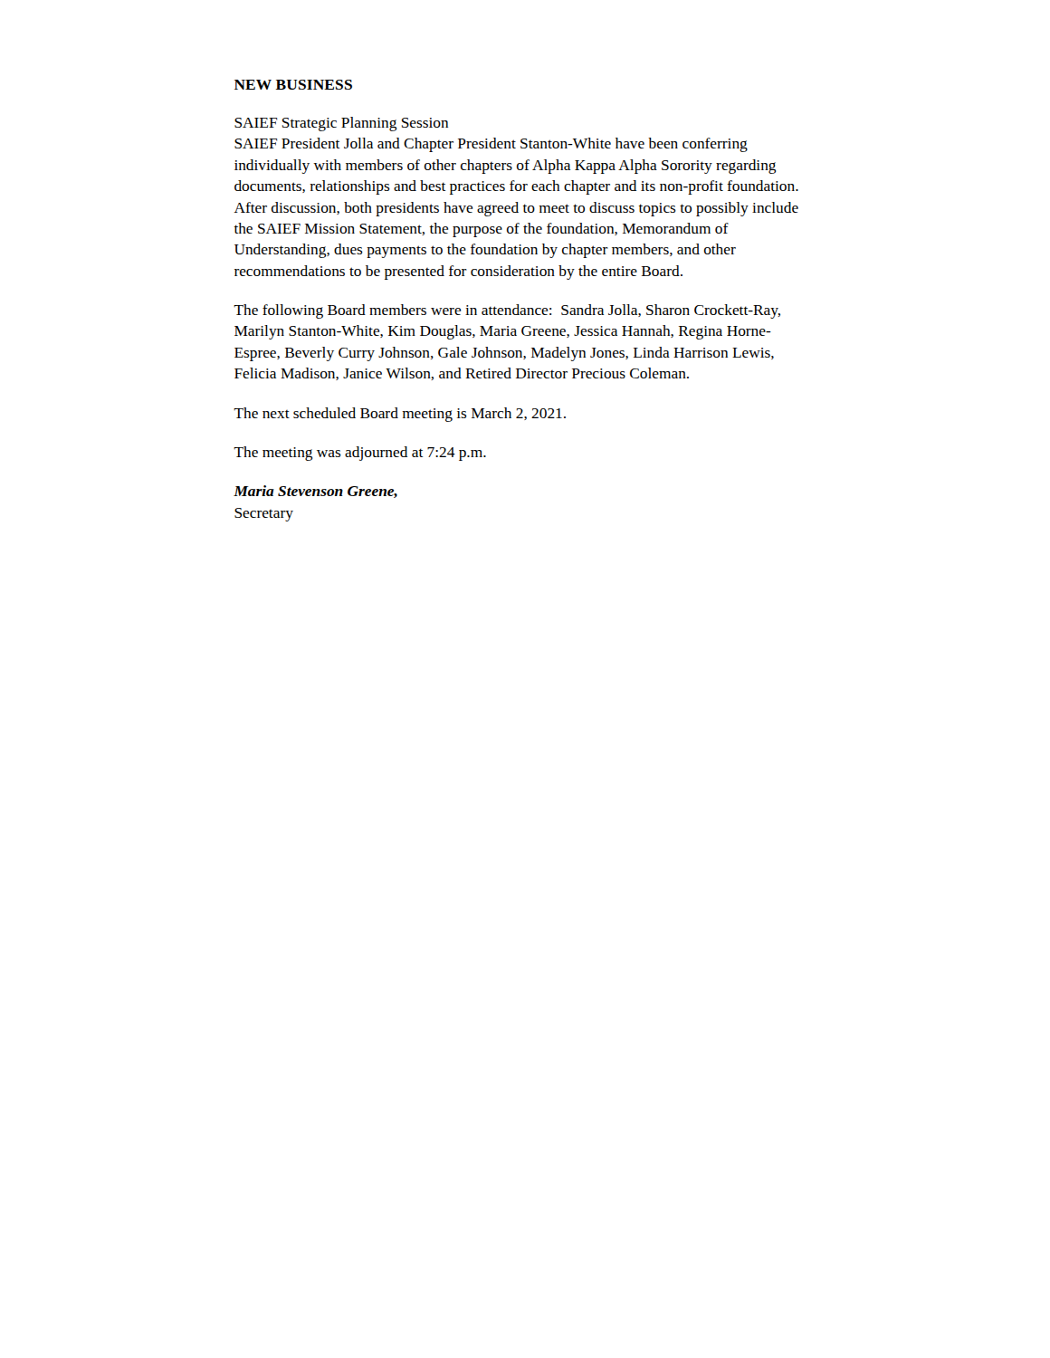NEW BUSINESS
SAIEF Strategic Planning Session
SAIEF President Jolla and Chapter President Stanton-White have been conferring individually with members of other chapters of Alpha Kappa Alpha Sorority regarding documents, relationships and best practices for each chapter and its non-profit foundation. After discussion, both presidents have agreed to meet to discuss topics to possibly include the SAIEF Mission Statement, the purpose of the foundation, Memorandum of Understanding, dues payments to the foundation by chapter members, and other recommendations to be presented for consideration by the entire Board.
The following Board members were in attendance: Sandra Jolla, Sharon Crockett-Ray, Marilyn Stanton-White, Kim Douglas, Maria Greene, Jessica Hannah, Regina Horne-Espree, Beverly Curry Johnson, Gale Johnson, Madelyn Jones, Linda Harrison Lewis, Felicia Madison, Janice Wilson, and Retired Director Precious Coleman.
The next scheduled Board meeting is March 2, 2021.
The meeting was adjourned at 7:24 p.m.
Maria Stevenson Greene,
Secretary